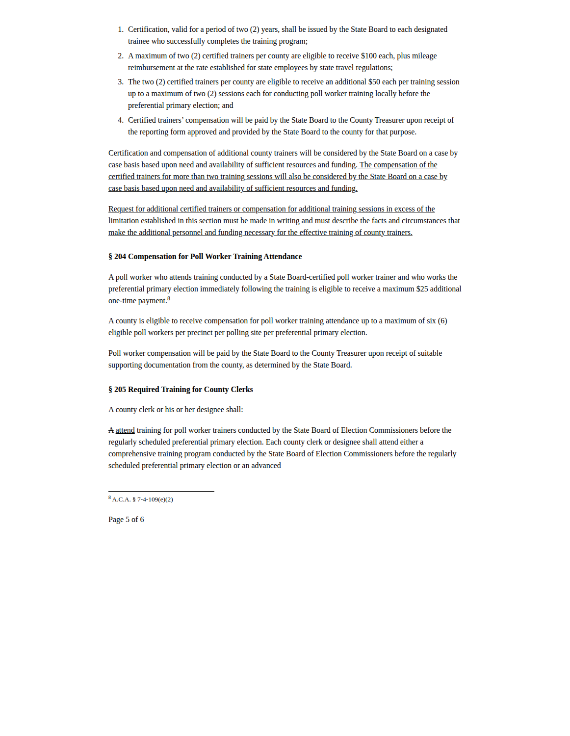Certification, valid for a period of two (2) years, shall be issued by the State Board to each designated trainee who successfully completes the training program;
A maximum of two (2) certified trainers per county are eligible to receive $100 each, plus mileage reimbursement at the rate established for state employees by state travel regulations;
The two (2) certified trainers per county are eligible to receive an additional $50 each per training session up to a maximum of two (2) sessions each for conducting poll worker training locally before the preferential primary election; and
Certified trainers’ compensation will be paid by the State Board to the County Treasurer upon receipt of the reporting form approved and provided by the State Board to the county for that purpose.
Certification and compensation of additional county trainers will be considered by the State Board on a case by case basis based upon need and availability of sufficient resources and funding. The compensation of the certified trainers for more than two training sessions will also be considered by the State Board on a case by case basis based upon need and availability of sufficient resources and funding.
Request for additional certified trainers or compensation for additional training sessions in excess of the limitation established in this section must be made in writing and must describe the facts and circumstances that make the additional personnel and funding necessary for the effective training of county trainers.
§ 204 Compensation for Poll Worker Training Attendance
A poll worker who attends training conducted by a State Board-certified poll worker trainer and who works the preferential primary election immediately following the training is eligible to receive a maximum $25 additional one-time payment.8
A county is eligible to receive compensation for poll worker training attendance up to a maximum of six (6) eligible poll workers per precinct per polling site per preferential primary election.
Poll worker compensation will be paid by the State Board to the County Treasurer upon receipt of suitable supporting documentation from the county, as determined by the State Board.
§ 205 Required Training for County Clerks
A county clerk or his or her designee shall:
A attend training for poll worker trainers conducted by the State Board of Election Commissioners before the regularly scheduled preferential primary election. Each county clerk or designee shall attend either a comprehensive training program conducted by the State Board of Election Commissioners before the regularly scheduled preferential primary election or an advanced
8 A.C.A. § 7-4-109(e)(2)
Page 5 of 6